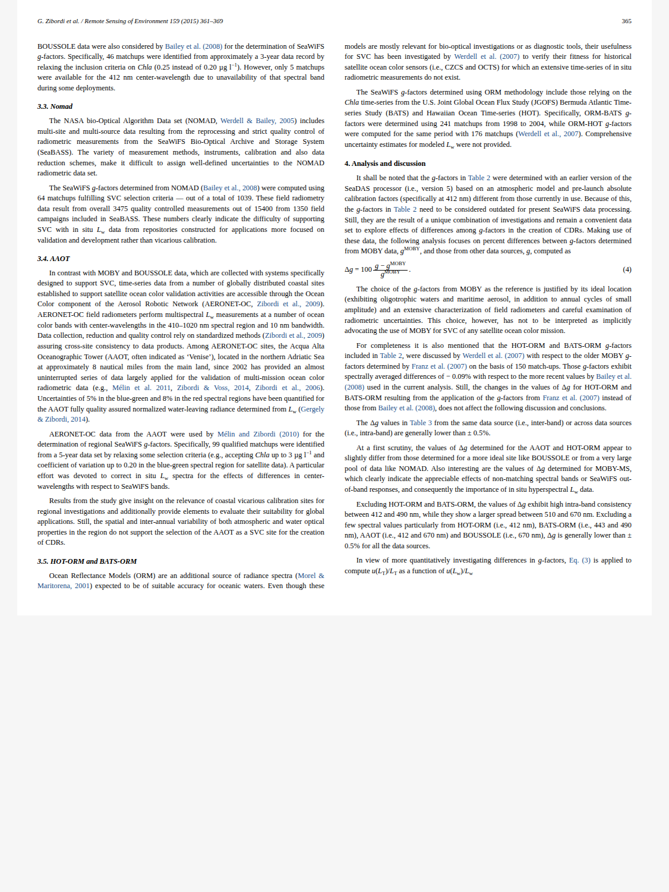G. Zibordi et al. / Remote Sensing of Environment 159 (2015) 361–369 365
BOUSSOLE data were also considered by Bailey et al. (2008) for the determination of SeaWiFS g-factors. Specifically, 46 matchups were identified from approximately a 3-year data record by relaxing the inclusion criteria on Chla (0.25 instead of 0.20 µg l−1). However, only 5 matchups were available for the 412 nm center-wavelength due to unavailability of that spectral band during some deployments.
3.3. Nomad
The NASA bio-Optical Algorithm Data set (NOMAD, Werdell & Bailey, 2005) includes multi-site and multi-source data resulting from the reprocessing and strict quality control of radiometric measurements from the SeaWiFS Bio-Optical Archive and Storage System (SeaBASS). The variety of measurement methods, instruments, calibration and also data reduction schemes, make it difficult to assign well-defined uncertainties to the NOMAD radiometric data set.
The SeaWiFS g-factors determined from NOMAD (Bailey et al., 2008) were computed using 64 matchups fulfilling SVC selection criteria — out of a total of 1039. These field radiometry data result from overall 3475 quality controlled measurements out of 15400 from 1350 field campaigns included in SeaBASS. These numbers clearly indicate the difficulty of supporting SVC with in situ Lw data from repositories constructed for applications more focused on validation and development rather than vicarious calibration.
3.4. AAOT
In contrast with MOBY and BOUSSOLE data, which are collected with systems specifically designed to support SVC, time-series data from a number of globally distributed coastal sites established to support satellite ocean color validation activities are accessible through the Ocean Color component of the Aerosol Robotic Network (AERONET-OC, Zibordi et al., 2009). AERONET-OC field radiometers perform multispectral Lw measurements at a number of ocean color bands with center-wavelengths in the 410–1020 nm spectral region and 10 nm bandwidth. Data collection, reduction and quality control rely on standardized methods (Zibordi et al., 2009) assuring cross-site consistency to data products. Among AERONET-OC sites, the Acqua Alta Oceanographic Tower (AAOT, often indicated as ‘Venise’), located in the northern Adriatic Sea at approximately 8 nautical miles from the main land, since 2002 has provided an almost uninterrupted series of data largely applied for the validation of multi-mission ocean color radiometric data (e.g., Mélin et al. 2011, Zibordi & Voss, 2014, Zibordi et al., 2006). Uncertainties of 5% in the blue-green and 8% in the red spectral regions have been quantified for the AAOT fully quality assured normalized water-leaving radiance determined from Lw (Gergely & Zibordi, 2014).
AERONET-OC data from the AAOT were used by Mélin and Zibordi (2010) for the determination of regional SeaWiFS g-factors. Specifically, 99 qualified matchups were identified from a 5-year data set by relaxing some selection criteria (e.g., accepting Chla up to 3 µg l−1 and coefficient of variation up to 0.20 in the blue-green spectral region for satellite data). A particular effort was devoted to correct in situ Lw spectra for the effects of differences in center-wavelengths with respect to SeaWiFS bands.
Results from the study give insight on the relevance of coastal vicarious calibration sites for regional investigations and additionally provide elements to evaluate their suitability for global applications. Still, the spatial and inter-annual variability of both atmospheric and water optical properties in the region do not support the selection of the AAOT as a SVC site for the creation of CDRs.
3.5. HOT-ORM and BATS-ORM
Ocean Reflectance Models (ORM) are an additional source of radiance spectra (Morel & Maritorena, 2001) expected to be of suitable accuracy for oceanic waters. Even though these models are mostly relevant for bio-optical investigations or as diagnostic tools, their usefulness for SVC has been investigated by Werdell et al. (2007) to verify their fitness for historical satellite ocean color sensors (i.e., CZCS and OCTS) for which an extensive time-series of in situ radiometric measurements do not exist.
The SeaWiFS g-factors determined using ORM methodology include those relying on the Chla time-series from the U.S. Joint Global Ocean Flux Study (JGOFS) Bermuda Atlantic Time-series Study (BATS) and Hawaiian Ocean Time-series (HOT). Specifically, ORM-BATS g-factors were determined using 241 matchups from 1998 to 2004, while ORM-HOT g-factors were computed for the same period with 176 matchups (Werdell et al., 2007). Comprehensive uncertainty estimates for modeled Lw were not provided.
4. Analysis and discussion
It shall be noted that the g-factors in Table 2 were determined with an earlier version of the SeaDAS processor (i.e., version 5) based on an atmospheric model and pre-launch absolute calibration factors (specifically at 412 nm) different from those currently in use. Because of this, the g-factors in Table 2 need to be considered outdated for present SeaWiFS data processing. Still, they are the result of a unique combination of investigations and remain a convenient data set to explore effects of differences among g-factors in the creation of CDRs. Making use of these data, the following analysis focuses on percent differences between g-factors determined from MOBY data, gMOBY, and those from other data sources, g, computed as
Δg = 100g − gMOBY gMOBY. (4)
The choice of the g-factors from MOBY as the reference is justified by its ideal location (exhibiting oligotrophic waters and maritime aerosol, in addition to annual cycles of small amplitude) and an extensive characterization of field radiometers and careful examination of radiometric uncertainties. This choice, however, has not to be interpreted as implicitly advocating the use of MOBY for SVC of any satellite ocean color mission.
For completeness it is also mentioned that the HOT-ORM and BATS-ORM g-factors included in Table 2, were discussed by Werdell et al. (2007) with respect to the older MOBY g-factors determined by Franz et al. (2007) on the basis of 150 match-ups. Those g-factors exhibit spectrally averaged differences of − 0.09% with respect to the more recent values by Bailey et al. (2008) used in the current analysis. Still, the changes in the values of Δg for HOT-ORM and BATS-ORM resulting from the application of the g-factors from Franz et al. (2007) instead of those from Bailey et al. (2008), does not affect the following discussion and conclusions.
The Δg values in Table 3 from the same data source (i.e., inter-band) or across data sources (i.e., intra-band) are generally lower than ± 0.5%.
At a first scrutiny, the values of Δg determined for the AAOT and HOT-ORM appear to slightly differ from those determined for a more ideal site like BOUSSOLE or from a very large pool of data like NOMAD. Also interesting are the values of Δg determined for MOBY-MS, which clearly indicate the appreciable effects of non-matching spectral bands or SeaWiFS out-of-band responses, and consequently the importance of in situ hyperspectral Lw data.
Excluding HOT-ORM and BATS-ORM, the values of Δg exhibit high intra-band consistency between 412 and 490 nm, while they show a larger spread between 510 and 670 nm. Excluding a few spectral values particularly from HOT-ORM (i.e., 412 nm), BATS-ORM (i.e., 443 and 490 nm), AAOT (i.e., 412 and 670 nm) and BOUSSOLE (i.e., 670 nm), Δg is generally lower than ± 0.5% for all the data sources.
In view of more quantitatively investigating differences in g-factors, Eq. (3) is applied to compute u(LT)/LT as a function of u(Lw)/Lw